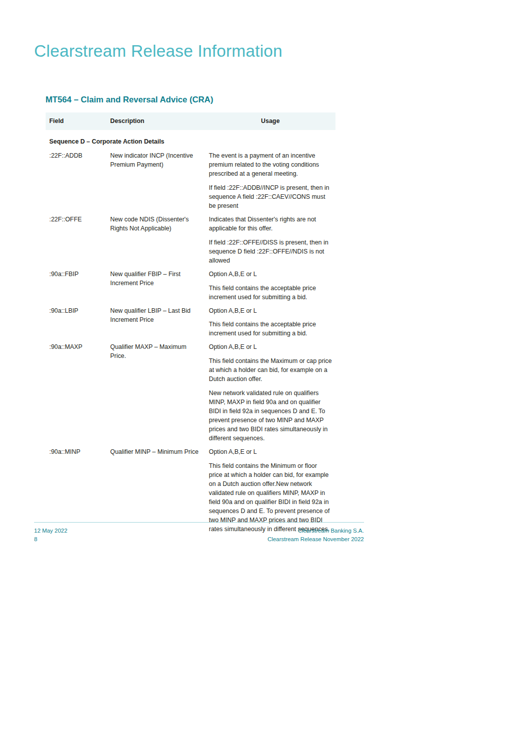Clearstream Release Information
MT564 – Claim and Reversal Advice (CRA)
| Field | Description | Usage |
| --- | --- | --- |
| Sequence D – Corporate Action Details |
| :22F::ADDB | New indicator INCP (Incentive Premium Payment) | The event is a payment of an incentive premium related to the voting conditions prescribed at a general meeting. If field :22F::ADDB//INCP is present, then in sequence A field :22F::CAEV//CONS must be present |
| :22F::OFFE | New code NDIS (Dissenter's Rights Not Applicable) | Indicates that Dissenter's rights are not applicable for this offer. If field :22F::OFFE//DISS is present, then in sequence D field :22F::OFFE//NDIS is not allowed |
| :90a::FBIP | New qualifier FBIP – First Increment Price | Option A,B,E or L This field contains the acceptable price increment used for submitting a bid. |
| :90a::LBIP | New qualifier LBIP – Last Bid Increment Price | Option A,B,E or L This field contains the acceptable price increment used for submitting a bid. |
| :90a::MAXP | Qualifier MAXP – Maximum Price. | Option A,B,E or L This field contains the Maximum or cap price at which a holder can bid, for example on a Dutch auction offer. New network validated rule on qualifiers MINP, MAXP in field 90a and on qualifier BIDI in field 92a in sequences D and E. To prevent presence of two MINP and MAXP prices and two BIDI rates simultaneously in different sequences. |
| :90a::MINP | Qualifier MINP – Minimum Price | Option A,B,E or L This field contains the Minimum or floor price at which a holder can bid, for example on a Dutch auction offer.New network validated rule on qualifiers MINP, MAXP in field 90a and on qualifier BIDI in field 92a in sequences D and E. To prevent presence of two MINP and MAXP prices and two BIDI rates simultaneously in different sequences. |
12 May 2022
8
Clearstream Banking S.A.
Clearstream Release November 2022